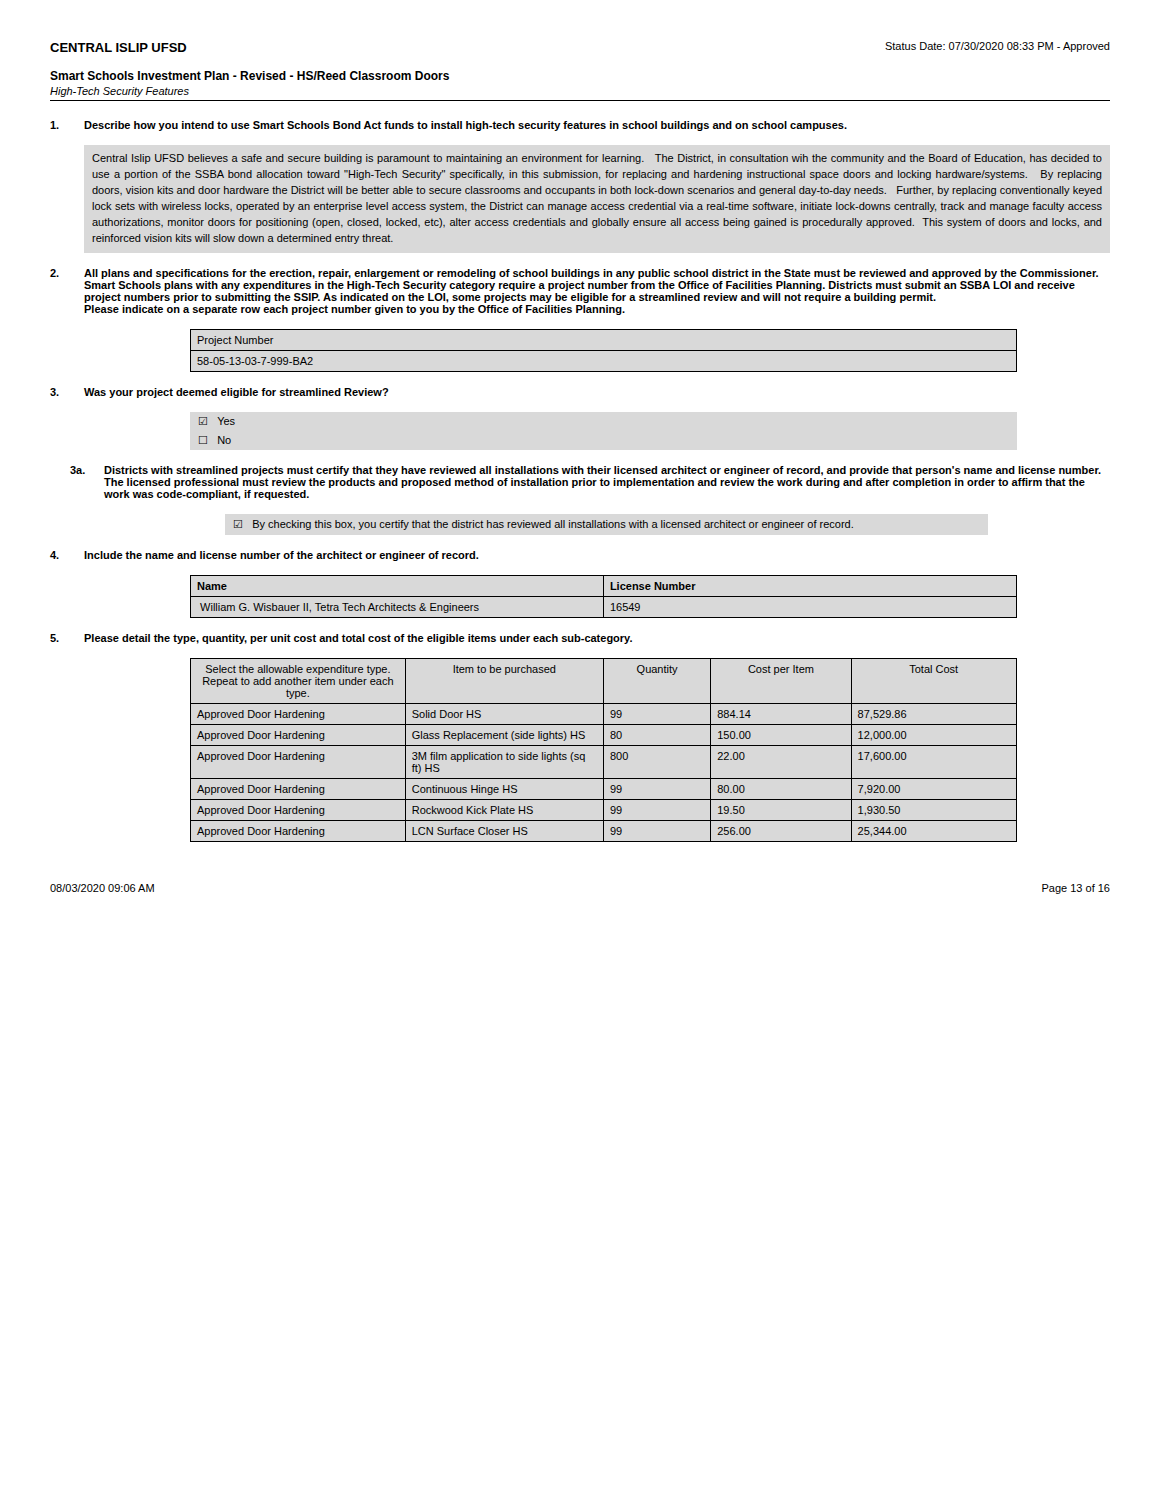CENTRAL ISLIP UFSD Status Date: 07/30/2020 08:33 PM - Approved
Smart Schools Investment Plan - Revised - HS/Reed Classroom Doors
High-Tech Security Features
1.
Describe how you intend to use Smart Schools Bond Act funds to install high-tech security features in school buildings and on school campuses.
Central Islip UFSD believes a safe and secure building is paramount to maintaining an environment for learning. The District, in consultation wih the community and the Board of Education, has decided to use a portion of the SSBA bond allocation toward "High-Tech Security" specifically, in this submission, for replacing and hardening instructional space doors and locking hardware/systems. By replacing doors, vision kits and door hardware the District will be better able to secure classrooms and occupants in both lock-down scenarios and general day-to-day needs. Further, by replacing conventionally keyed lock sets with wireless locks, operated by an enterprise level access system, the District can manage access credential via a real-time software, initiate lock-downs centrally, track and manage faculty access authorizations, monitor doors for positioning (open, closed, locked, etc), alter access credentials and globally ensure all access being gained is procedurally approved. This system of doors and locks, and reinforced vision kits will slow down a determined entry threat.
2.
All plans and specifications for the erection, repair, enlargement or remodeling of school buildings in any public school district in the State must be reviewed and approved by the Commissioner. Smart Schools plans with any expenditures in the High-Tech Security category require a project number from the Office of Facilities Planning. Districts must submit an SSBA LOI and receive project numbers prior to submitting the SSIP. As indicated on the LOI, some projects may be eligible for a streamlined review and will not require a building permit.
Please indicate on a separate row each project number given to you by the Office of Facilities Planning.
| Project Number |
| --- |
| 58-05-13-03-7-999-BA2 |
3.
Was your project deemed eligible for streamlined Review?
☑ Yes
☐ No
3a.
Districts with streamlined projects must certify that they have reviewed all installations with their licensed architect or engineer of record, and provide that person's name and license number. The licensed professional must review the products and proposed method of installation prior to implementation and review the work during and after completion in order to affirm that the work was code-compliant, if requested.
☑ By checking this box, you certify that the district has reviewed all installations with a licensed architect or engineer of record.
4.
Include the name and license number of the architect or engineer of record.
| Name | License Number |
| --- | --- |
| William G. Wisbauer II, Tetra Tech Architects & Engineers | 16549 |
5.
Please detail the type, quantity, per unit cost and total cost of the eligible items under each sub-category.
| Select the allowable expenditure type. Repeat to add another item under each type. | Item to be purchased | Quantity | Cost per Item | Total Cost |
| --- | --- | --- | --- | --- |
| Approved Door Hardening | Solid Door HS | 99 | 884.14 | 87,529.86 |
| Approved Door Hardening | Glass Replacement (side lights) HS | 80 | 150.00 | 12,000.00 |
| Approved Door Hardening | 3M film application to side lights (sq ft) HS | 800 | 22.00 | 17,600.00 |
| Approved Door Hardening | Continuous Hinge HS | 99 | 80.00 | 7,920.00 |
| Approved Door Hardening | Rockwood Kick Plate HS | 99 | 19.50 | 1,930.50 |
| Approved Door Hardening | LCN Surface Closer HS | 99 | 256.00 | 25,344.00 |
08/03/2020 09:06 AM Page 13 of 16